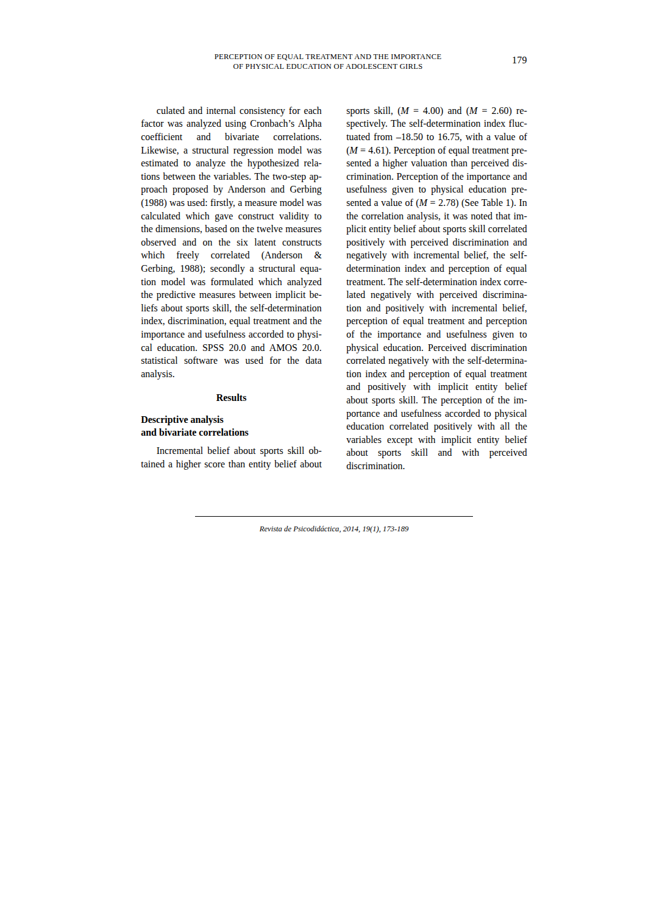PERCEPTION OF EQUAL TREATMENT AND THE IMPORTANCE
OF PHYSICAL EDUCATION OF ADOLESCENT GIRLS
179
culated and internal consistency for each factor was analyzed using Cronbach’s Alpha coefficient and bivariate correlations. Likewise, a structural regression model was estimated to analyze the hypothesized relations between the variables. The two-step approach proposed by Anderson and Gerbing (1988) was used: firstly, a measure model was calculated which gave construct validity to the dimensions, based on the twelve measures observed and on the six latent constructs which freely correlated (Anderson & Gerbing, 1988); secondly a structural equation model was formulated which analyzed the predictive measures between implicit beliefs about sports skill, the self-determination index, discrimination, equal treatment and the importance and usefulness accorded to physical education. SPSS 20.0 and AMOS 20.0. statistical software was used for the data analysis.
Results
Descriptive analysis
and bivariate correlations
Incremental belief about sports skill obtained a higher score than entity belief about sports skill, (M = 4.00) and (M = 2.60) respectively. The self-determination index fluctuated from –18.50 to 16.75, with a value of (M = 4.61). Perception of equal treatment presented a higher valuation than perceived discrimination. Perception of the importance and usefulness given to physical education presented a value of (M = 2.78) (See Table 1). In the correlation analysis, it was noted that implicit entity belief about sports skill correlated positively with perceived discrimination and negatively with incremental belief, the self-determination index and perception of equal treatment. The self-determination index correlated negatively with perceived discrimination and positively with incremental belief, perception of equal treatment and perception of the importance and usefulness given to physical education. Perceived discrimination correlated negatively with the self-determination index and perception of equal treatment and positively with implicit entity belief about sports skill. The perception of the importance and usefulness accorded to physical education correlated positively with all the variables except with implicit entity belief about sports skill and with perceived discrimination.
Revista de Psicodidáctica, 2014, 19(1), 173-189